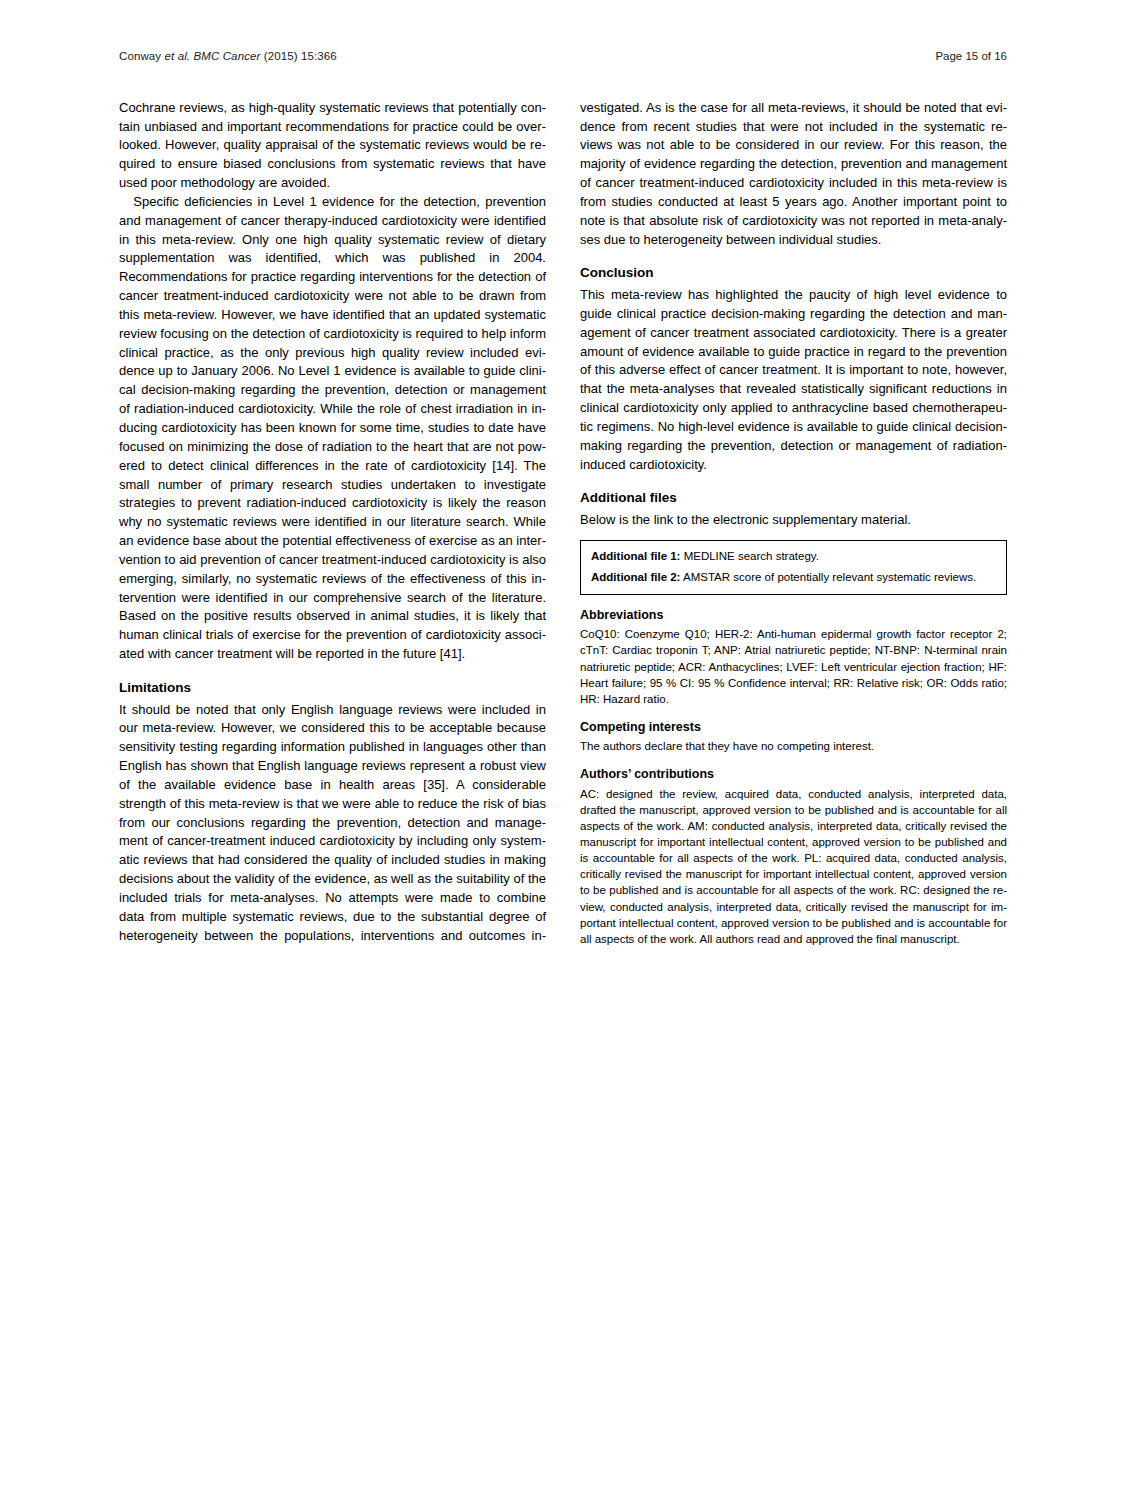Conway et al. BMC Cancer (2015) 15:366
Page 15 of 16
Cochrane reviews, as high-quality systematic reviews that potentially contain unbiased and important recommendations for practice could be overlooked. However, quality appraisal of the systematic reviews would be required to ensure biased conclusions from systematic reviews that have used poor methodology are avoided.
Specific deficiencies in Level 1 evidence for the detection, prevention and management of cancer therapy-induced cardiotoxicity were identified in this meta-review. Only one high quality systematic review of dietary supplementation was identified, which was published in 2004. Recommendations for practice regarding interventions for the detection of cancer treatment-induced cardiotoxicity were not able to be drawn from this meta-review. However, we have identified that an updated systematic review focusing on the detection of cardiotoxicity is required to help inform clinical practice, as the only previous high quality review included evidence up to January 2006. No Level 1 evidence is available to guide clinical decision-making regarding the prevention, detection or management of radiation-induced cardiotoxicity. While the role of chest irradiation in inducing cardiotoxicity has been known for some time, studies to date have focused on minimizing the dose of radiation to the heart that are not powered to detect clinical differences in the rate of cardiotoxicity [14]. The small number of primary research studies undertaken to investigate strategies to prevent radiation-induced cardiotoxicity is likely the reason why no systematic reviews were identified in our literature search. While an evidence base about the potential effectiveness of exercise as an intervention to aid prevention of cancer treatment-induced cardiotoxicity is also emerging, similarly, no systematic reviews of the effectiveness of this intervention were identified in our comprehensive search of the literature. Based on the positive results observed in animal studies, it is likely that human clinical trials of exercise for the prevention of cardiotoxicity associated with cancer treatment will be reported in the future [41].
Limitations
It should be noted that only English language reviews were included in our meta-review. However, we considered this to be acceptable because sensitivity testing regarding information published in languages other than English has shown that English language reviews represent a robust view of the available evidence base in health areas [35]. A considerable strength of this meta-review is that we were able to reduce the risk of bias from our conclusions regarding the prevention, detection and management of cancer-treatment induced cardiotoxicity by including only systematic reviews that had considered the quality of included studies in making decisions about the validity of the evidence, as well as the suitability of the included trials for meta-analyses. No attempts were made to combine data from multiple systematic reviews, due to the substantial degree of heterogeneity between the populations, interventions and outcomes investigated. As is the case for all meta-reviews, it should be noted that evidence from recent studies that were not included in the systematic reviews was not able to be considered in our review. For this reason, the majority of evidence regarding the detection, prevention and management of cancer treatment-induced cardiotoxicity included in this meta-review is from studies conducted at least 5 years ago. Another important point to note is that absolute risk of cardiotoxicity was not reported in meta-analyses due to heterogeneity between individual studies.
Conclusion
This meta-review has highlighted the paucity of high level evidence to guide clinical practice decision-making regarding the detection and management of cancer treatment associated cardiotoxicity. There is a greater amount of evidence available to guide practice in regard to the prevention of this adverse effect of cancer treatment. It is important to note, however, that the meta-analyses that revealed statistically significant reductions in clinical cardiotoxicity only applied to anthracycline based chemotherapeutic regimens. No high-level evidence is available to guide clinical decision-making regarding the prevention, detection or management of radiation-induced cardiotoxicity.
Additional files
Below is the link to the electronic supplementary material.
Additional file 1: MEDLINE search strategy.
Additional file 2: AMSTAR score of potentially relevant systematic reviews.
Abbreviations
CoQ10: Coenzyme Q10; HER-2: Anti-human epidermal growth factor receptor 2; cTnT: Cardiac troponin T; ANP: Atrial natriuretic peptide; NT-BNP: N-terminal nrain natriuretic peptide; ACR: Anthacyclines; LVEF: Left ventricular ejection fraction; HF: Heart failure; 95 % CI: 95 % Confidence interval; RR: Relative risk; OR: Odds ratio; HR: Hazard ratio.
Competing interests
The authors declare that they have no competing interest.
Authors’ contributions
AC: designed the review, acquired data, conducted analysis, interpreted data, drafted the manuscript, approved version to be published and is accountable for all aspects of the work. AM: conducted analysis, interpreted data, critically revised the manuscript for important intellectual content, approved version to be published and is accountable for all aspects of the work. PL: acquired data, conducted analysis, critically revised the manuscript for important intellectual content, approved version to be published and is accountable for all aspects of the work. RC: designed the review, conducted analysis, interpreted data, critically revised the manuscript for important intellectual content, approved version to be published and is accountable for all aspects of the work. All authors read and approved the final manuscript.